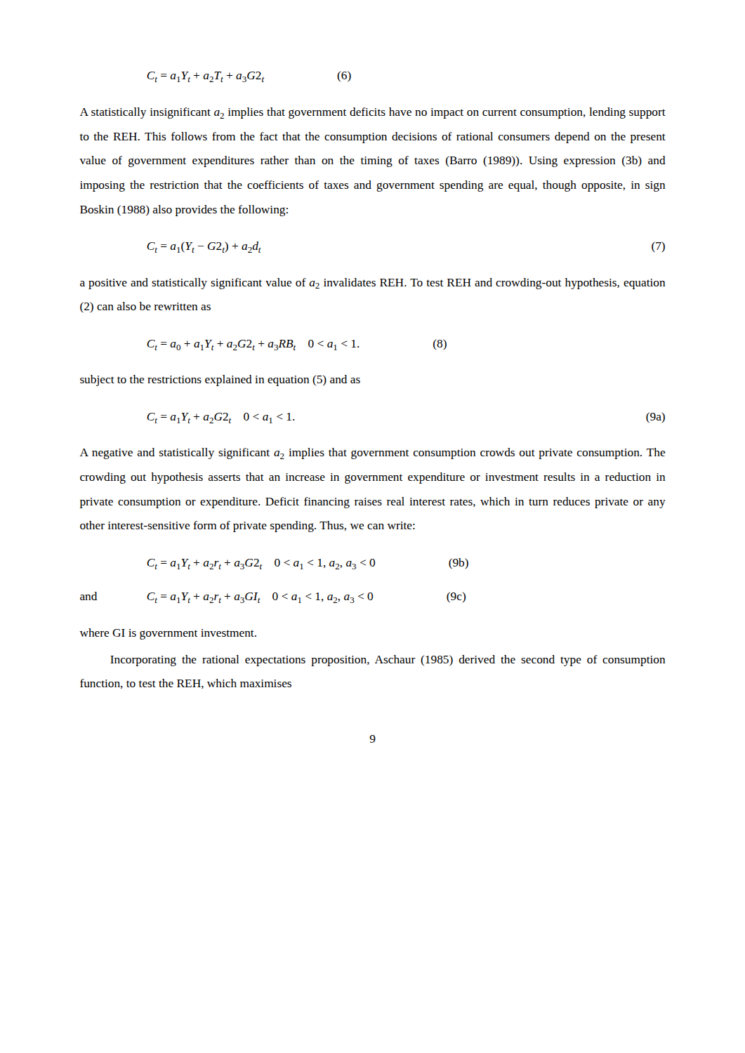Ct = a1Yt + a2Tt + a3G2t (6)
A statistically insignificant a2 implies that government deficits have no impact on current consumption, lending support to the REH. This follows from the fact that the consumption decisions of rational consumers depend on the present value of government expenditures rather than on the timing of taxes (Barro (1989)). Using expression (3b) and imposing the restriction that the coefficients of taxes and government spending are equal, though opposite, in sign Boskin (1988) also provides the following:
Ct = a1(Yt − G2t) + a2dt (7)
a positive and statistically significant value of a2 invalidates REH. To test REH and crowding-out hypothesis, equation (2) can also be rewritten as
Ct = a0 + a1Yt + a2G2t + a3RBt 0 < a1 < 1. (8)
subject to the restrictions explained in equation (5) and as
Ct = a1Yt + a2G2t 0 < a1 < 1. (9a)
A negative and statistically significant a2 implies that government consumption crowds out private consumption. The crowding out hypothesis asserts that an increase in government expenditure or investment results in a reduction in private consumption or expenditure. Deficit financing raises real interest rates, which in turn reduces private or any other interest-sensitive form of private spending. Thus, we can write:
Ct = a1Yt + a2rt + a3G2t 0 < a1 < 1, a2, a3 < 0 (9b)
and Ct = a1Yt + a2rt + a3GIt 0 < a1 < 1, a2, a3 < 0 (9c)
where GI is government investment.
Incorporating the rational expectations proposition, Aschaur (1985) derived the second type of consumption function, to test the REH, which maximises
9